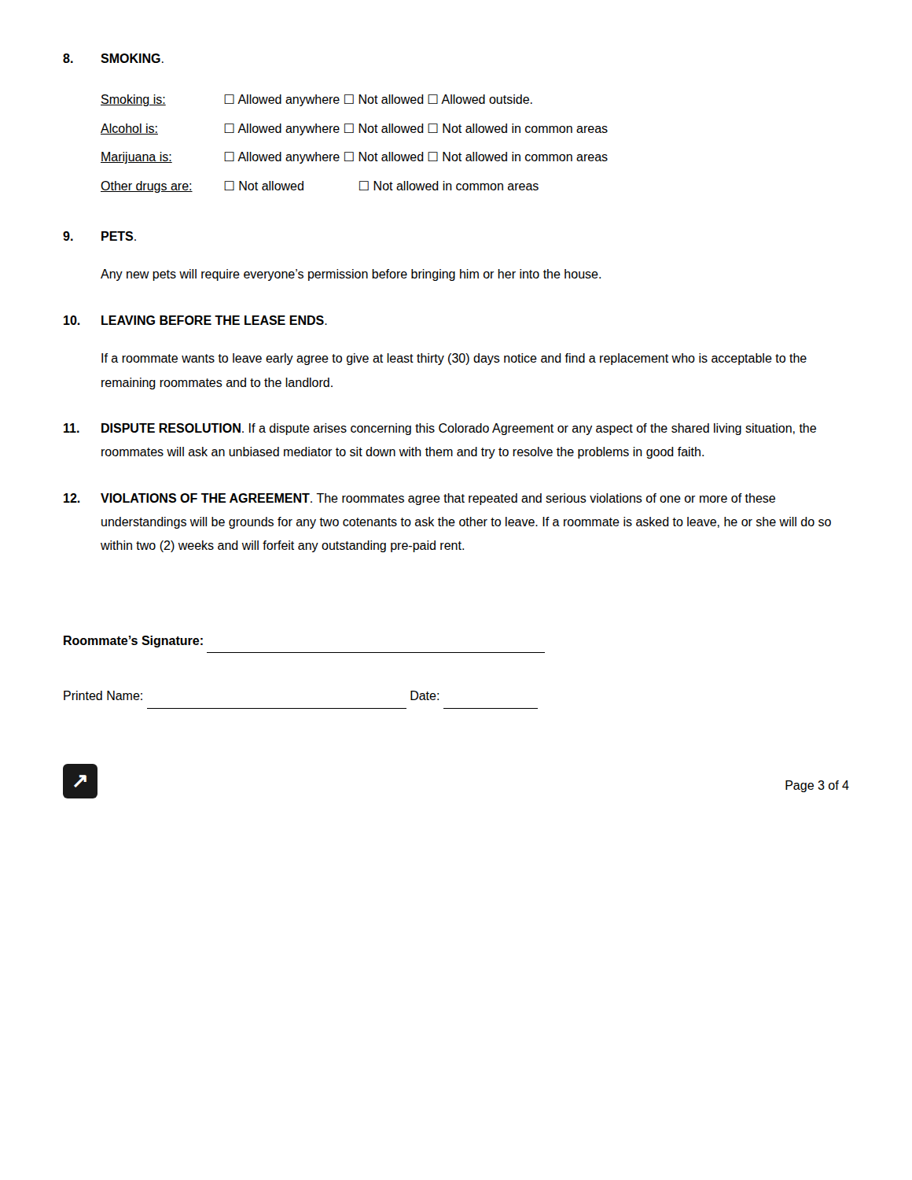SMOKING.
| Smoking is: | ☐ Allowed anywhere ☐ Not allowed ☐ Allowed outside. |
| Alcohol is: | ☐ Allowed anywhere ☐ Not allowed ☐ Not allowed in common areas |
| Marijuana is: | ☐ Allowed anywhere ☐ Not allowed ☐ Not allowed in common areas |
| Other drugs are: | ☐ Not allowed ☐ Not allowed in common areas |
PETS.
Any new pets will require everyone’s permission before bringing him or her into the house.
LEAVING BEFORE THE LEASE ENDS.
If a roommate wants to leave early agree to give at least thirty (30) days notice and find a replacement who is acceptable to the remaining roommates and to the landlord.
DISPUTE RESOLUTION. If a dispute arises concerning this Colorado Agreement or any aspect of the shared living situation, the roommates will ask an unbiased mediator to sit down with them and try to resolve the problems in good faith.
VIOLATIONS OF THE AGREEMENT. The roommates agree that repeated and serious violations of one or more of these understandings will be grounds for any two cotenants to ask the other to leave. If a roommate is asked to leave, he or she will do so within two (2) weeks and will forfeit any outstanding pre-paid rent.
Roommate’s Signature:
Printed Name: Date:
Page 3 of 4